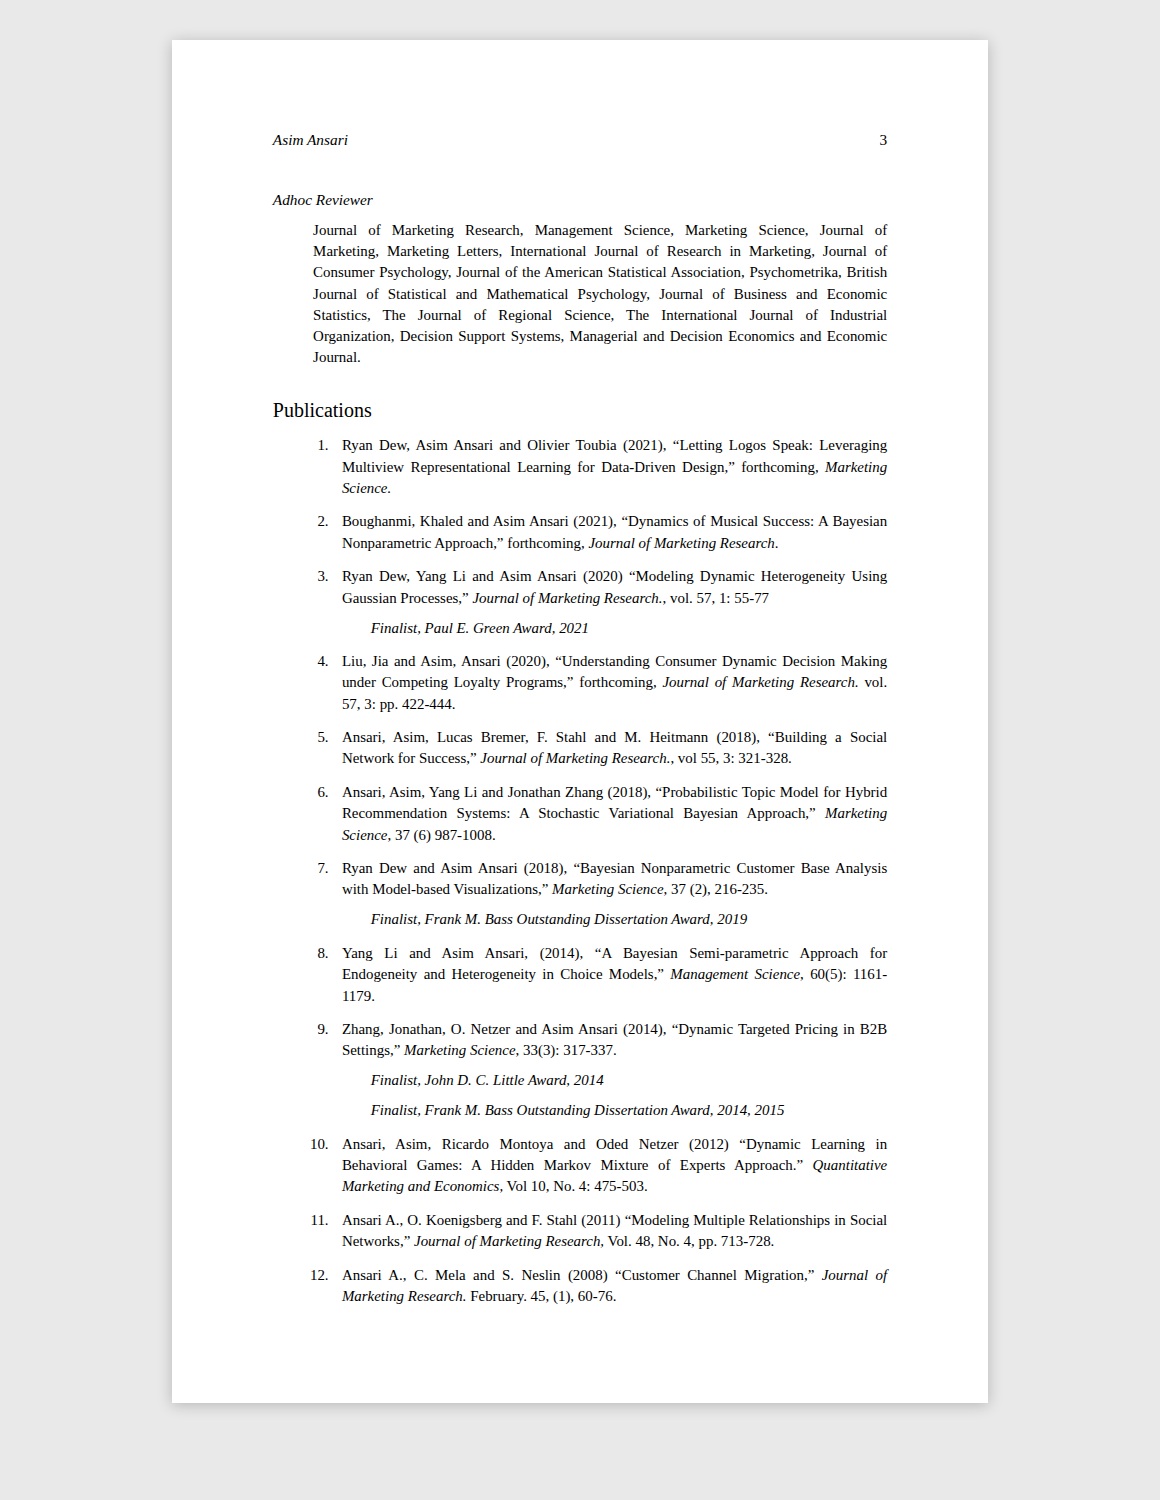Asim Ansari 3
Adhoc Reviewer
Journal of Marketing Research, Management Science, Marketing Science, Journal of Marketing, Marketing Letters, International Journal of Research in Marketing, Journal of Consumer Psychology, Journal of the American Statistical Association, Psychometrika, British Journal of Statistical and Mathematical Psychology, Journal of Business and Economic Statistics, The Journal of Regional Science, The International Journal of Industrial Organization, Decision Support Systems, Managerial and Decision Economics and Economic Journal.
Publications
Ryan Dew, Asim Ansari and Olivier Toubia (2021), “Letting Logos Speak: Leveraging Multiview Representational Learning for Data-Driven Design,” forthcoming, Marketing Science.
Boughanmi, Khaled and Asim Ansari (2021), “Dynamics of Musical Success: A Bayesian Nonparametric Approach,” forthcoming, Journal of Marketing Research.
Ryan Dew, Yang Li and Asim Ansari (2020) “Modeling Dynamic Heterogeneity Using Gaussian Processes,” Journal of Marketing Research., vol. 57, 1: 55-77 Finalist, Paul E. Green Award, 2021
Liu, Jia and Asim, Ansari (2020), “Understanding Consumer Dynamic Decision Making under Competing Loyalty Programs,” forthcoming, Journal of Marketing Research. vol. 57, 3: pp. 422-444.
Ansari, Asim, Lucas Bremer, F. Stahl and M. Heitmann (2018), “Building a Social Network for Success,” Journal of Marketing Research., vol 55, 3: 321-328.
Ansari, Asim, Yang Li and Jonathan Zhang (2018), “Probabilistic Topic Model for Hybrid Recommendation Systems: A Stochastic Variational Bayesian Approach,” Marketing Science, 37 (6) 987-1008.
Ryan Dew and Asim Ansari (2018), “Bayesian Nonparametric Customer Base Analysis with Model-based Visualizations,” Marketing Science, 37 (2), 216-235. Finalist, Frank M. Bass Outstanding Dissertation Award, 2019
Yang Li and Asim Ansari, (2014), “A Bayesian Semi-parametric Approach for Endogeneity and Heterogeneity in Choice Models,” Management Science, 60(5): 1161-1179.
Zhang, Jonathan, O. Netzer and Asim Ansari (2014), “Dynamic Targeted Pricing in B2B Settings,” Marketing Science, 33(3): 317-337. Finalist, John D. C. Little Award, 2014 Finalist, Frank M. Bass Outstanding Dissertation Award, 2014, 2015
Ansari, Asim, Ricardo Montoya and Oded Netzer (2012) “Dynamic Learning in Behavioral Games: A Hidden Markov Mixture of Experts Approach.” Quantitative Marketing and Economics, Vol 10, No. 4: 475-503.
Ansari A., O. Koenigsberg and F. Stahl (2011) “Modeling Multiple Relationships in Social Networks,” Journal of Marketing Research, Vol. 48, No. 4, pp. 713-728.
Ansari A., C. Mela and S. Neslin (2008) “Customer Channel Migration,” Journal of Marketing Research. February. 45, (1), 60-76.